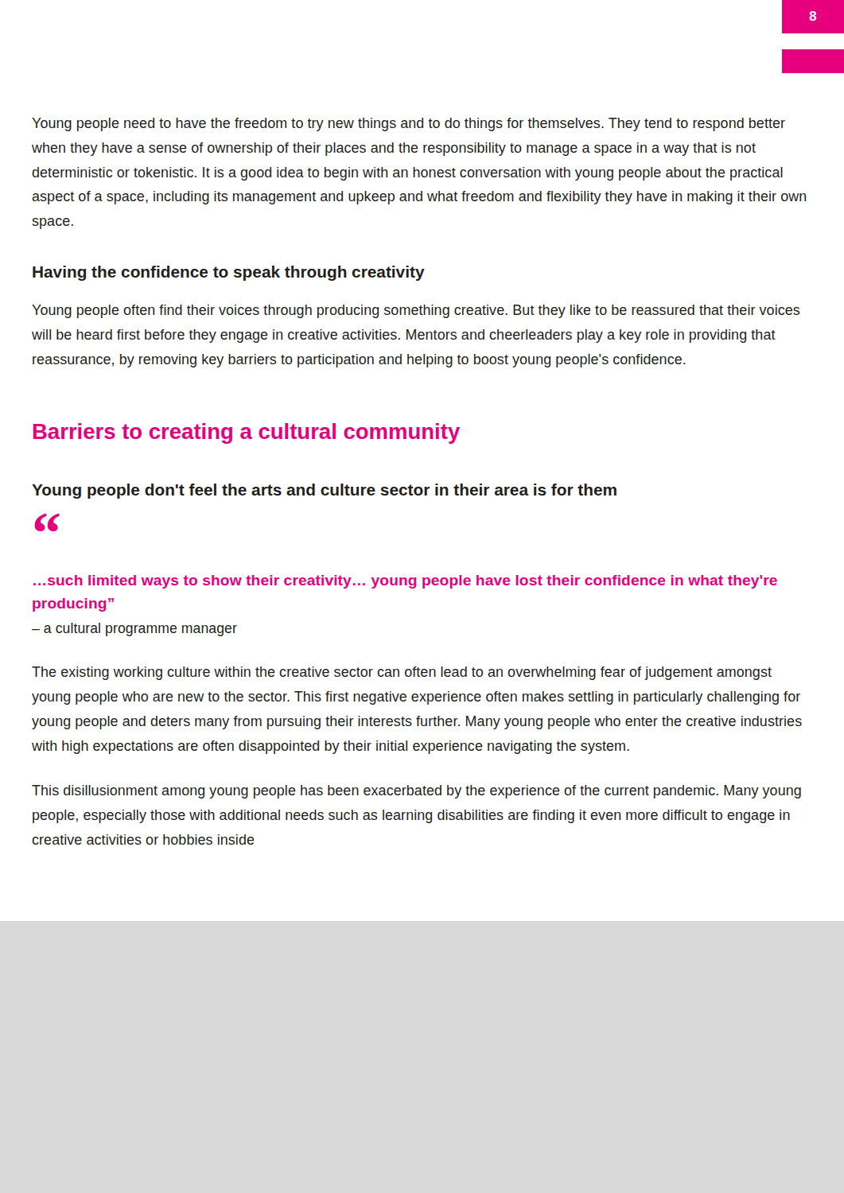8
Young people need to have the freedom to try new things and to do things for themselves. They tend to respond better when they have a sense of ownership of their places and the responsibility to manage a space in a way that is not deterministic or tokenistic. It is a good idea to begin with an honest conversation with young people about the practical aspect of a space, including its management and upkeep and what freedom and flexibility they have in making it their own space.
Having the confidence to speak through creativity
Young people often find their voices through producing something creative. But they like to be reassured that their voices will be heard first before they engage in creative activities. Mentors and cheerleaders play a key role in providing that reassurance, by removing key barriers to participation and helping to boost young people's confidence.
Barriers to creating a cultural community
Young people don't feel the arts and culture sector in their area is for them
“
…such limited ways to show their creativity… young people have lost their confidence in what they're producing”
– a cultural programme manager
The existing working culture within the creative sector can often lead to an overwhelming fear of judgement amongst young people who are new to the sector. This first negative experience often makes settling in particularly challenging for young people and deters many from pursuing their interests further. Many young people who enter the creative industries with high expectations are often disappointed by their initial experience navigating the system.
This disillusionment among young people has been exacerbated by the experience of the current pandemic. Many young people, especially those with additional needs such as learning disabilities are finding it even more difficult to engage in creative activities or hobbies inside